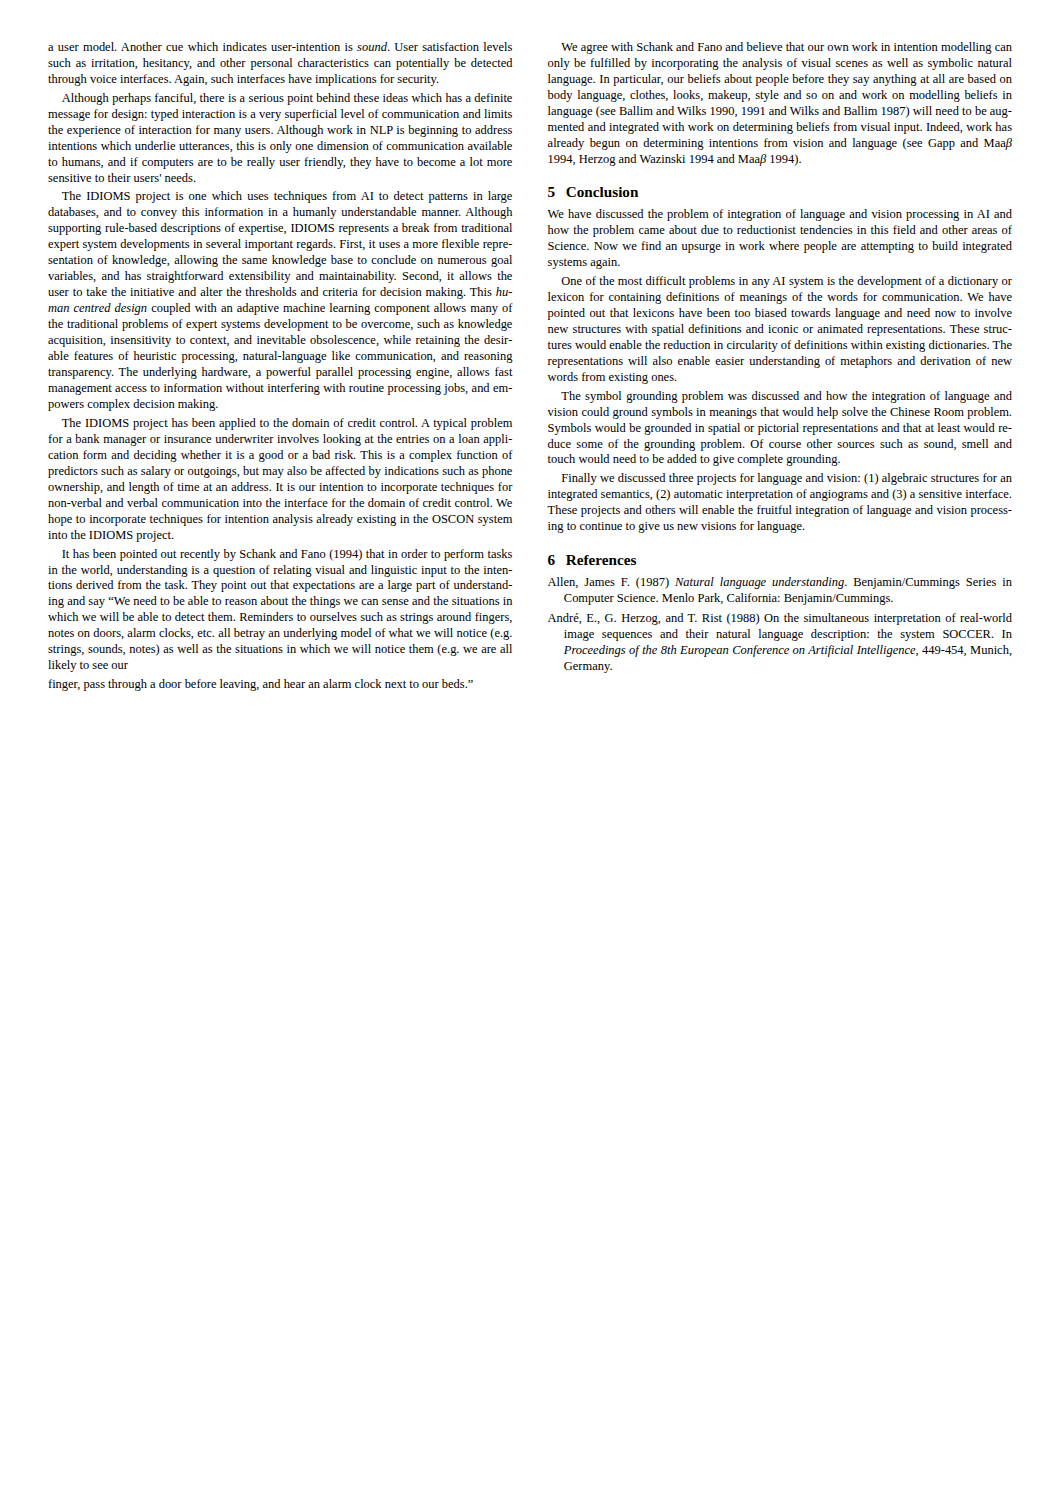a user model. Another cue which indicates user-intention is sound. User satisfaction levels such as irritation, hesitancy, and other personal characteristics can potentially be detected through voice interfaces. Again, such interfaces have implications for security.
Although perhaps fanciful, there is a serious point behind these ideas which has a definite message for design: typed interaction is a very superficial level of communication and limits the experience of interaction for many users. Although work in NLP is beginning to address intentions which underlie utterances, this is only one dimension of communication available to humans, and if computers are to be really user friendly, they have to become a lot more sensitive to their users' needs.
The IDIOMS project is one which uses techniques from AI to detect patterns in large databases, and to convey this information in a humanly understandable manner. Although supporting rule-based descriptions of expertise, IDIOMS represents a break from traditional expert system developments in several important regards. First, it uses a more flexible representation of knowledge, allowing the same knowledge base to conclude on numerous goal variables, and has straightforward extensibility and maintainability. Second, it allows the user to take the initiative and alter the thresholds and criteria for decision making. This human centred design coupled with an adaptive machine learning component allows many of the traditional problems of expert systems development to be overcome, such as knowledge acquisition, insensitivity to context, and inevitable obsolescence, while retaining the desirable features of heuristic processing, natural-language like communication, and reasoning transparency. The underlying hardware, a powerful parallel processing engine, allows fast management access to information without interfering with routine processing jobs, and empowers complex decision making.
The IDIOMS project has been applied to the domain of credit control. A typical problem for a bank manager or insurance underwriter involves looking at the entries on a loan application form and deciding whether it is a good or a bad risk. This is a complex function of predictors such as salary or outgoings, but may also be affected by indications such as phone ownership, and length of time at an address. It is our intention to incorporate techniques for non-verbal and verbal communication into the interface for the domain of credit control. We hope to incorporate techniques for intention analysis already existing in the OSCON system into the IDIOMS project.
It has been pointed out recently by Schank and Fano (1994) that in order to perform tasks in the world, understanding is a question of relating visual and linguistic input to the intentions derived from the task. They point out that expectations are a large part of understanding and say “We need to be able to reason about the things we can sense and the situations in which we will be able to detect them. Reminders to ourselves such as strings around fingers, notes on doors, alarm clocks, etc. all betray an underlying model of what we will notice (e.g. strings, sounds, notes) as well as the situations in which we will notice them (e.g. we are all likely to see our
finger, pass through a door before leaving, and hear an alarm clock next to our beds.”
We agree with Schank and Fano and believe that our own work in intention modelling can only be fulfilled by incorporating the analysis of visual scenes as well as symbolic natural language. In particular, our beliefs about people before they say anything at all are based on body language, clothes, looks, makeup, style and so on and work on modelling beliefs in language (see Ballim and Wilks 1990, 1991 and Wilks and Ballim 1987) will need to be augmented and integrated with work on determining beliefs from visual input. Indeed, work has already begun on determining intentions from vision and language (see Gapp and Maaβ 1994, Herzog and Wazinski 1994 and Maaβ 1994).
5 Conclusion
We have discussed the problem of integration of language and vision processing in AI and how the problem came about due to reductionist tendencies in this field and other areas of Science. Now we find an upsurge in work where people are attempting to build integrated systems again.
One of the most difficult problems in any AI system is the development of a dictionary or lexicon for containing definitions of meanings of the words for communication. We have pointed out that lexicons have been too biased towards language and need now to involve new structures with spatial definitions and iconic or animated representations. These structures would enable the reduction in circularity of definitions within existing dictionaries. The representations will also enable easier understanding of metaphors and derivation of new words from existing ones.
The symbol grounding problem was discussed and how the integration of language and vision could ground symbols in meanings that would help solve the Chinese Room problem. Symbols would be grounded in spatial or pictorial representations and that at least would reduce some of the grounding problem. Of course other sources such as sound, smell and touch would need to be added to give complete grounding.
Finally we discussed three projects for language and vision: (1) algebraic structures for an integrated semantics, (2) automatic interpretation of angiograms and (3) a sensitive interface. These projects and others will enable the fruitful integration of language and vision processing to continue to give us new visions for language.
6 References
Allen, James F. (1987) Natural language understanding. Benjamin/Cummings Series in Computer Science. Menlo Park, California: Benjamin/Cummings.
André, E., G. Herzog, and T. Rist (1988) On the simultaneous interpretation of real-world image sequences and their natural language description: the system SOCCER. In Proceedings of the 8th European Conference on Artificial Intelligence, 449-454, Munich, Germany.